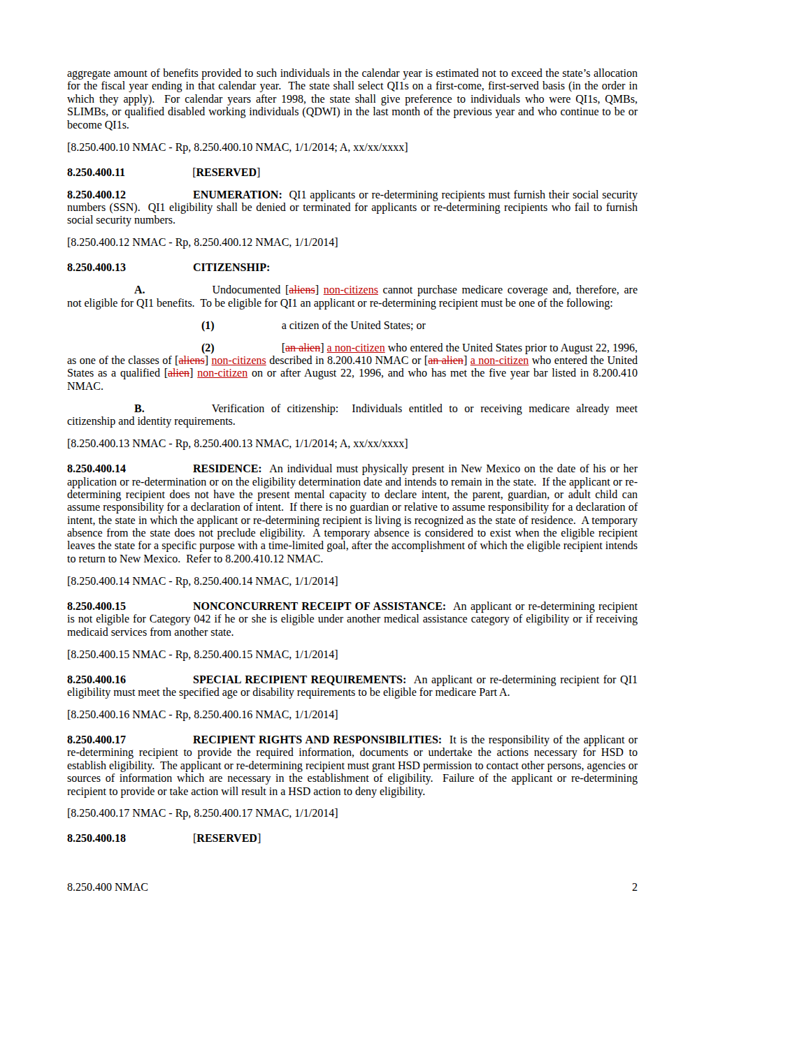aggregate amount of benefits provided to such individuals in the calendar year is estimated not to exceed the state’s allocation for the fiscal year ending in that calendar year. The state shall select QI1s on a first-come, first-served basis (in the order in which they apply). For calendar years after 1998, the state shall give preference to individuals who were QI1s, QMBs, SLIMBs, or qualified disabled working individuals (QDWI) in the last month of the previous year and who continue to be or become QI1s.
[8.250.400.10 NMAC - Rp, 8.250.400.10 NMAC, 1/1/2014; A, xx/xx/xxxx]
8.250.400.11 [RESERVED]
8.250.400.12 ENUMERATION: QI1 applicants or re-determining recipients must furnish their social security numbers (SSN). QI1 eligibility shall be denied or terminated for applicants or re-determining recipients who fail to furnish social security numbers.
[8.250.400.12 NMAC - Rp, 8.250.400.12 NMAC, 1/1/2014]
8.250.400.13 CITIZENSHIP:
A. Undocumented [aliens] non-citizens cannot purchase medicare coverage and, therefore, are not eligible for QI1 benefits. To be eligible for QI1 an applicant or re-determining recipient must be one of the following:
(1) a citizen of the United States; or
(2) [an alien] a non-citizen who entered the United States prior to August 22, 1996, as one of the classes of [aliens] non-citizens described in 8.200.410 NMAC or [an alien] a non-citizen who entered the United States as a qualified [alien] non-citizen on or after August 22, 1996, and who has met the five year bar listed in 8.200.410 NMAC.
B. Verification of citizenship: Individuals entitled to or receiving medicare already meet citizenship and identity requirements.
[8.250.400.13 NMAC - Rp, 8.250.400.13 NMAC, 1/1/2014; A, xx/xx/xxxx]
8.250.400.14 RESIDENCE: An individual must physically present in New Mexico on the date of his or her application or re-determination or on the eligibility determination date and intends to remain in the state. If the applicant or re-determining recipient does not have the present mental capacity to declare intent, the parent, guardian, or adult child can assume responsibility for a declaration of intent. If there is no guardian or relative to assume responsibility for a declaration of intent, the state in which the applicant or re-determining recipient is living is recognized as the state of residence. A temporary absence from the state does not preclude eligibility. A temporary absence is considered to exist when the eligible recipient leaves the state for a specific purpose with a time-limited goal, after the accomplishment of which the eligible recipient intends to return to New Mexico. Refer to 8.200.410.12 NMAC.
[8.250.400.14 NMAC - Rp, 8.250.400.14 NMAC, 1/1/2014]
8.250.400.15 NONCONCURRENT RECEIPT OF ASSISTANCE: An applicant or re-determining recipient is not eligible for Category 042 if he or she is eligible under another medical assistance category of eligibility or if receiving medicaid services from another state.
[8.250.400.15 NMAC - Rp, 8.250.400.15 NMAC, 1/1/2014]
8.250.400.16 SPECIAL RECIPIENT REQUIREMENTS: An applicant or re-determining recipient for QI1 eligibility must meet the specified age or disability requirements to be eligible for medicare Part A.
[8.250.400.16 NMAC - Rp, 8.250.400.16 NMAC, 1/1/2014]
8.250.400.17 RECIPIENT RIGHTS AND RESPONSIBILITIES: It is the responsibility of the applicant or re-determining recipient to provide the required information, documents or undertake the actions necessary for HSD to establish eligibility. The applicant or re-determining recipient must grant HSD permission to contact other persons, agencies or sources of information which are necessary in the establishment of eligibility. Failure of the applicant or re-determining recipient to provide or take action will result in a HSD action to deny eligibility.
[8.250.400.17 NMAC - Rp, 8.250.400.17 NMAC, 1/1/2014]
8.250.400.18 [RESERVED]
8.250.400 NMAC 2